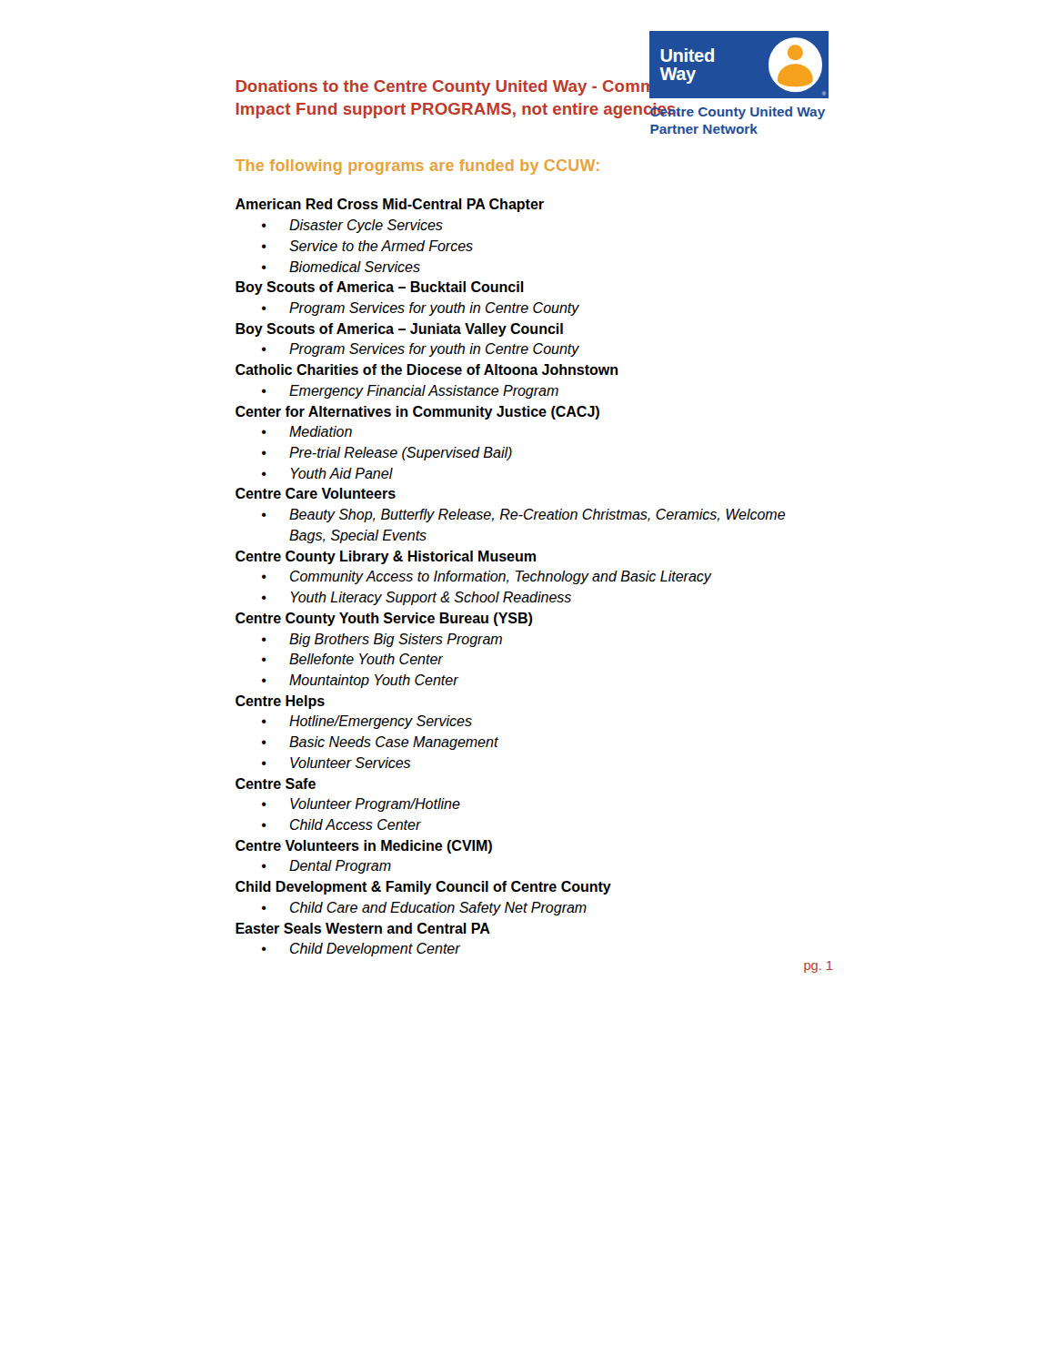United
Way
®
Centre County United Way
Partner Network
Donations to the Centre County United Way - Community Impact Fund support PROGRAMS, not entire agencies.
The following programs are funded by CCUW:
American Red Cross Mid-Central PA Chapter
Disaster Cycle Services
Service to the Armed Forces
Biomedical Services
Boy Scouts of America – Bucktail Council
Program Services for youth in Centre County
Boy Scouts of America – Juniata Valley Council
Program Services for youth in Centre County
Catholic Charities of the Diocese of Altoona Johnstown
Emergency Financial Assistance Program
Center for Alternatives in Community Justice (CACJ)
Mediation
Pre-trial Release (Supervised Bail)
Youth Aid Panel
Centre Care Volunteers
Beauty Shop, Butterfly Release, Re-Creation Christmas, Ceramics, Welcome Bags, Special Events
Centre County Library & Historical Museum
Community Access to Information, Technology and Basic Literacy
Youth Literacy Support & School Readiness
Centre County Youth Service Bureau (YSB)
Big Brothers Big Sisters Program
Bellefonte Youth Center
Mountaintop Youth Center
Centre Helps
Hotline/Emergency Services
Basic Needs Case Management
Volunteer Services
Centre Safe
Volunteer Program/Hotline
Child Access Center
Centre Volunteers in Medicine (CVIM)
Dental Program
Child Development & Family Council of Centre County
Child Care and Education Safety Net Program
Easter Seals Western and Central PA
Child Development Center
pg. 1